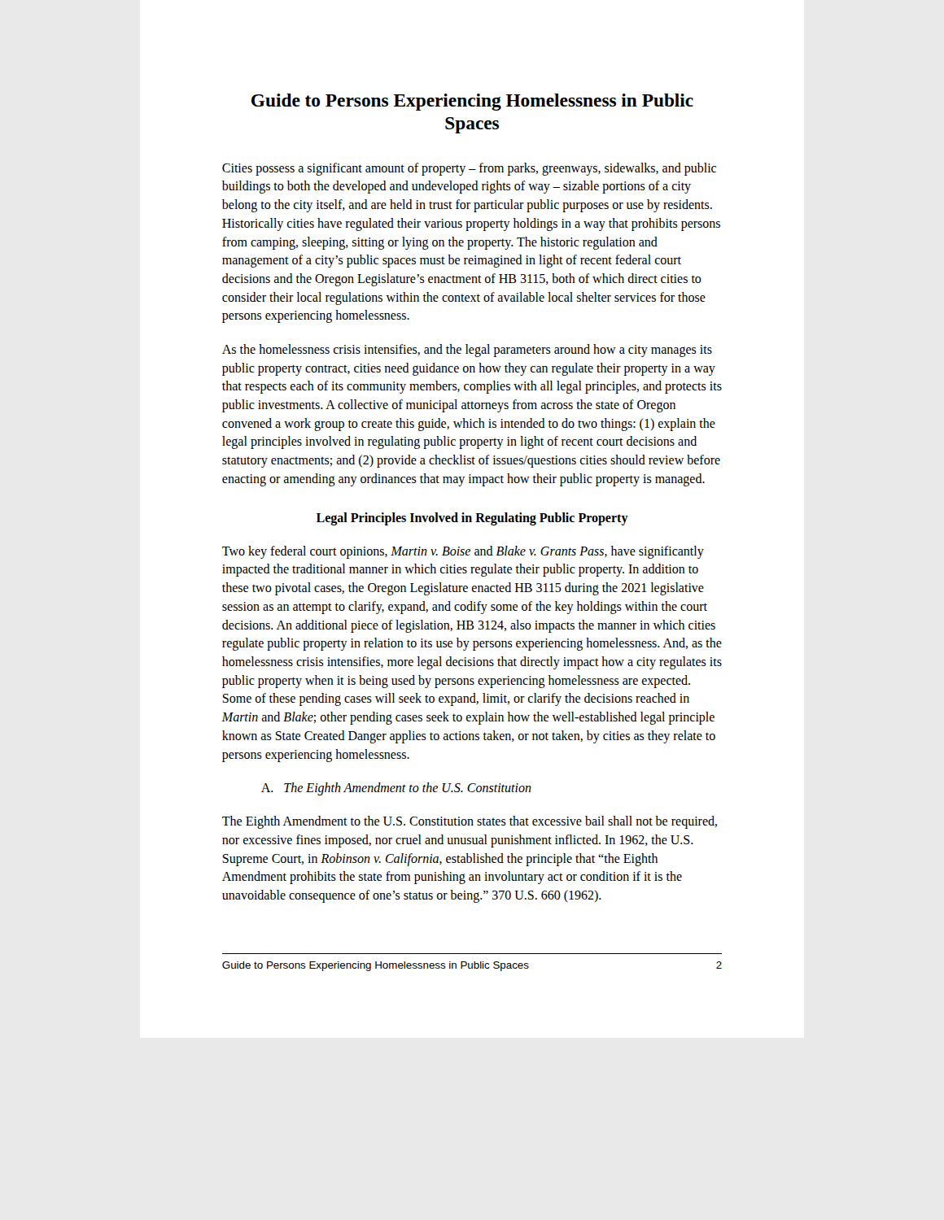Guide to Persons Experiencing Homelessness in Public Spaces
Cities possess a significant amount of property – from parks, greenways, sidewalks, and public buildings to both the developed and undeveloped rights of way – sizable portions of a city belong to the city itself, and are held in trust for particular public purposes or use by residents. Historically cities have regulated their various property holdings in a way that prohibits persons from camping, sleeping, sitting or lying on the property. The historic regulation and management of a city’s public spaces must be reimagined in light of recent federal court decisions and the Oregon Legislature’s enactment of HB 3115, both of which direct cities to consider their local regulations within the context of available local shelter services for those persons experiencing homelessness.
As the homelessness crisis intensifies, and the legal parameters around how a city manages its public property contract, cities need guidance on how they can regulate their property in a way that respects each of its community members, complies with all legal principles, and protects its public investments. A collective of municipal attorneys from across the state of Oregon convened a work group to create this guide, which is intended to do two things: (1) explain the legal principles involved in regulating public property in light of recent court decisions and statutory enactments; and (2) provide a checklist of issues/questions cities should review before enacting or amending any ordinances that may impact how their public property is managed.
Legal Principles Involved in Regulating Public Property
Two key federal court opinions, Martin v. Boise and Blake v. Grants Pass, have significantly impacted the traditional manner in which cities regulate their public property. In addition to these two pivotal cases, the Oregon Legislature enacted HB 3115 during the 2021 legislative session as an attempt to clarify, expand, and codify some of the key holdings within the court decisions. An additional piece of legislation, HB 3124, also impacts the manner in which cities regulate public property in relation to its use by persons experiencing homelessness. And, as the homelessness crisis intensifies, more legal decisions that directly impact how a city regulates its public property when it is being used by persons experiencing homelessness are expected. Some of these pending cases will seek to expand, limit, or clarify the decisions reached in Martin and Blake; other pending cases seek to explain how the well-established legal principle known as State Created Danger applies to actions taken, or not taken, by cities as they relate to persons experiencing homelessness.
A. The Eighth Amendment to the U.S. Constitution
The Eighth Amendment to the U.S. Constitution states that excessive bail shall not be required, nor excessive fines imposed, nor cruel and unusual punishment inflicted. In 1962, the U.S. Supreme Court, in Robinson v. California, established the principle that “the Eighth Amendment prohibits the state from punishing an involuntary act or condition if it is the unavoidable consequence of one’s status or being.” 370 U.S. 660 (1962).
Guide to Persons Experiencing Homelessness in Public Spaces 2